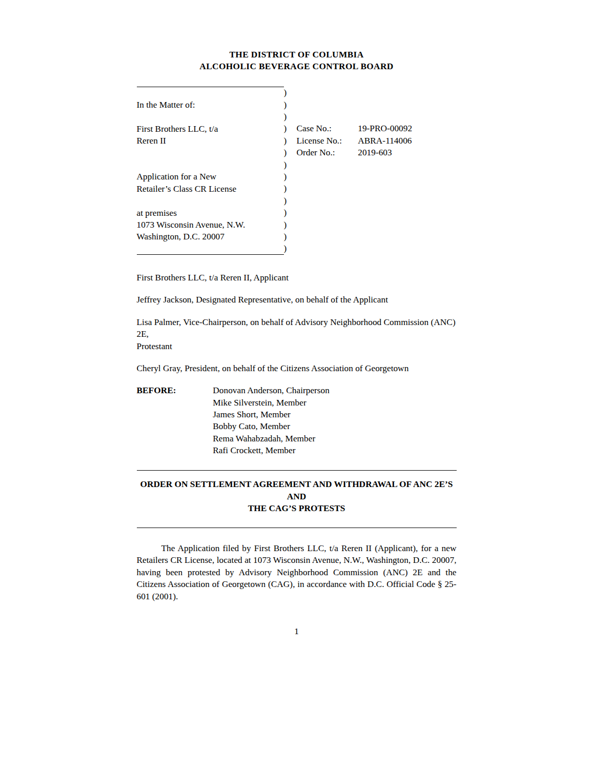THE DISTRICT OF COLUMBIA ALCOHOLIC BEVERAGE CONTROL BOARD
| In the Matter of: First Brothers LLC, t/a Reren II Application for a New Retailer’s Class CR License at premises 1073 Wisconsin Avenue, N.W. Washington, D.C. 20007 | ) ) ) ) ) ) ) ) ) ) ) ) ) ) | / Case No.: / 19-PRO-00092 / / License No.: / ABRA-114006 / / Order No.: / 2019-603 / |
First Brothers LLC, t/a Reren II, Applicant
Jeffrey Jackson, Designated Representative, on behalf of the Applicant
Lisa Palmer, Vice-Chairperson, on behalf of Advisory Neighborhood Commission (ANC) 2E,
Protestant
Cheryl Gray, President, on behalf of the Citizens Association of Georgetown
BEFORE:
Donovan Anderson, Chairperson
Mike Silverstein, Member
James Short, Member
Bobby Cato, Member
Rema Wahabzadah, Member
Rafi Crockett, Member
Order on Settlement Agreement and Withdrawal of ANC 2E’s and the CAG’s Protests
The Application filed by First Brothers LLC, t/a Reren II (Applicant), for a new Retailers CR License, located at 1073 Wisconsin Avenue, N.W., Washington, D.C. 20007, having been protested by Advisory Neighborhood Commission (ANC) 2E and the Citizens Association of Georgetown (CAG), in accordance with D.C. Official Code § 25-601 (2001).
1